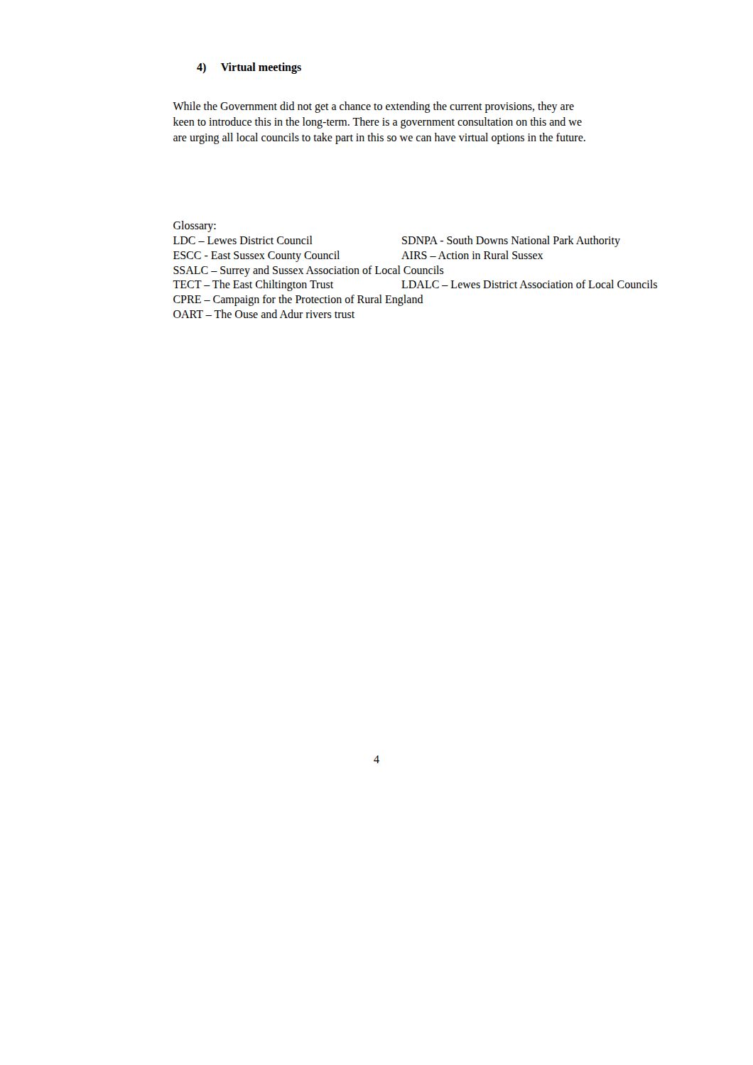4) Virtual meetings
While the Government did not get a chance to extending the current provisions, they are keen to introduce this in the long-term. There is a government consultation on this and we are urging all local councils to take part in this so we can have virtual options in the future.
Glossary: LDC – Lewes District Council SDNPA - South Downs National Park Authority ESCC - East Sussex County Council AIRS – Action in Rural Sussex SSALC – Surrey and Sussex Association of Local Councils TECT – The East Chiltington Trust LDALC – Lewes District Association of Local Councils CPRE – Campaign for the Protection of Rural England OART – The Ouse and Adur rivers trust
4